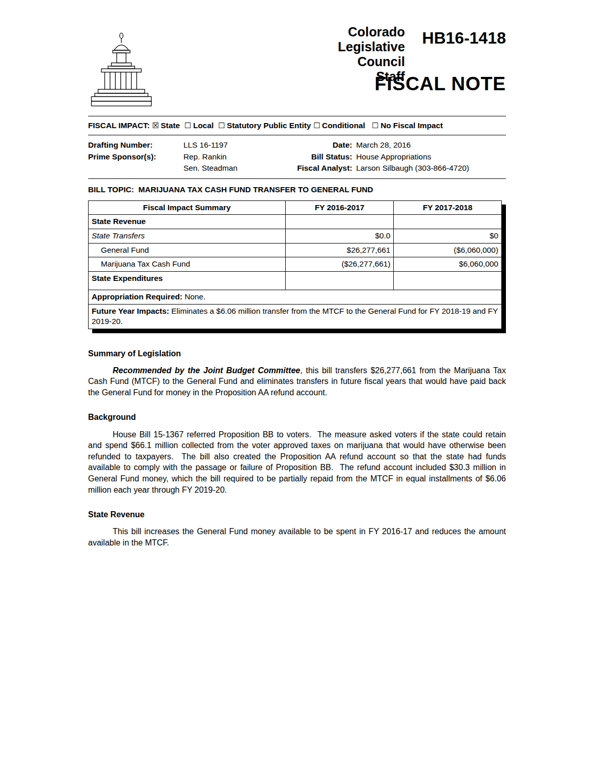Colorado
Legislative
Council
Staff
HB16-1418
FISCAL NOTE
FISCAL IMPACT: ☒ State ☐ Local ☐ Statutory Public Entity ☐ Conditional ☐ No Fiscal Impact
| Drafting Number: | LLS 16-1197 | Date: | March 28, 2016 |
| Prime Sponsor(s): | Rep. Rankin | Bill Status: | House Appropriations |
| | Sen. Steadman | Fiscal Analyst: | Larson Silbaugh (303-866-4720) |
BILL TOPIC: MARIJUANA TAX CASH FUND TRANSFER TO GENERAL FUND
| Fiscal Impact Summary | FY 2016-2017 | FY 2017-2018 |
| --- | --- | --- |
| State Revenue | | |
| State Transfers | $0.0 | $0 |
| General Fund | $26,277,661 | ($6,060,000) |
| Marijuana Tax Cash Fund | ($26,277,661) | $6,060,000 |
| State Expenditures | | |
| Appropriation Required: None. |
| Future Year Impacts: Eliminates a $6.06 million transfer from the MTCF to the General Fund for FY 2018-19 and FY 2019-20. |
Summary of Legislation
Recommended by the Joint Budget Committee, this bill transfers $26,277,661 from the Marijuana Tax Cash Fund (MTCF) to the General Fund and eliminates transfers in future fiscal years that would have paid back the General Fund for money in the Proposition AA refund account.
Background
House Bill 15-1367 referred Proposition BB to voters. The measure asked voters if the state could retain and spend $66.1 million collected from the voter approved taxes on marijuana that would have otherwise been refunded to taxpayers. The bill also created the Proposition AA refund account so that the state had funds available to comply with the passage or failure of Proposition BB. The refund account included $30.3 million in General Fund money, which the bill required to be partially repaid from the MTCF in equal installments of $6.06 million each year through FY 2019-20.
State Revenue
This bill increases the General Fund money available to be spent in FY 2016-17 and reduces the amount available in the MTCF.